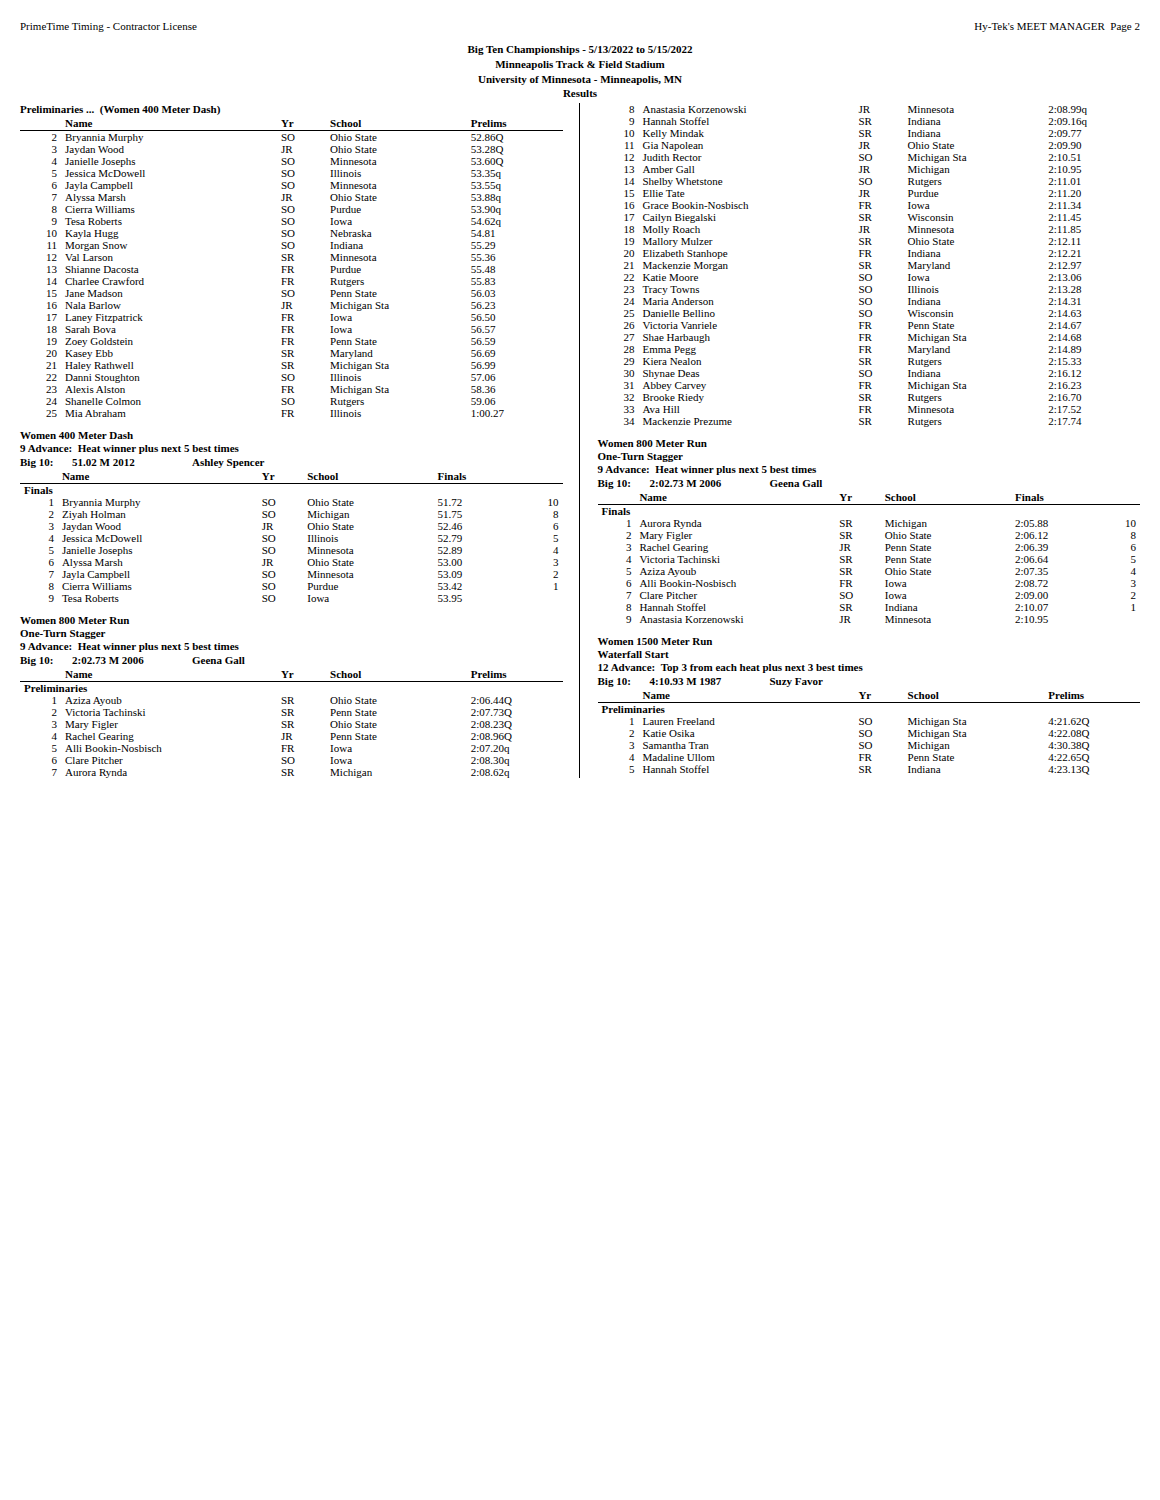PrimeTime Timing - Contractor License
Hy-Tek's MEET MANAGER Page 2
Big Ten Championships - 5/13/2022 to 5/15/2022
Minneapolis Track & Field Stadium
University of Minnesota - Minneapolis, MN
Results
Preliminaries ... (Women 400 Meter Dash)
| | Name | Yr | School | Prelims |
| --- | --- | --- | --- | --- |
| 2 | Bryannia Murphy | SO | Ohio State | 52.86Q |
| 3 | Jaydan Wood | JR | Ohio State | 53.28Q |
| 4 | Janielle Josephs | SO | Minnesota | 53.60Q |
| 5 | Jessica McDowell | SO | Illinois | 53.35q |
| 6 | Jayla Campbell | SO | Minnesota | 53.55q |
| 7 | Alyssa Marsh | JR | Ohio State | 53.88q |
| 8 | Cierra Williams | SO | Purdue | 53.90q |
| 9 | Tesa Roberts | SO | Iowa | 54.62q |
| 10 | Kayla Hugg | SO | Nebraska | 54.81 |
| 11 | Morgan Snow | SO | Indiana | 55.29 |
| 12 | Val Larson | SR | Minnesota | 55.36 |
| 13 | Shianne Dacosta | FR | Purdue | 55.48 |
| 14 | Charlee Crawford | FR | Rutgers | 55.83 |
| 15 | Jane Madson | SO | Penn State | 56.03 |
| 16 | Nala Barlow | JR | Michigan Sta | 56.23 |
| 17 | Laney Fitzpatrick | FR | Iowa | 56.50 |
| 18 | Sarah Bova | FR | Iowa | 56.57 |
| 19 | Zoey Goldstein | FR | Penn State | 56.59 |
| 20 | Kasey Ebb | SR | Maryland | 56.69 |
| 21 | Haley Rathwell | SR | Michigan Sta | 56.99 |
| 22 | Danni Stoughton | SO | Illinois | 57.06 |
| 23 | Alexis Alston | FR | Michigan Sta | 58.36 |
| 24 | Shanelle Colmon | SO | Rutgers | 59.06 |
| 25 | Mia Abraham | FR | Illinois | 1:00.27 |
Women 400 Meter Dash
9 Advance: Heat winner plus next 5 best times
Big 10: 51.02 M 2012 Ashley Spencer
| | Name | Yr | School | Finals | |
| --- | --- | --- | --- | --- | --- |
| Finals |
| 1 | Bryannia Murphy | SO | Ohio State | 51.72 | 10 |
| 2 | Ziyah Holman | SO | Michigan | 51.75 | 8 |
| 3 | Jaydan Wood | JR | Ohio State | 52.46 | 6 |
| 4 | Jessica McDowell | SO | Illinois | 52.79 | 5 |
| 5 | Janielle Josephs | SO | Minnesota | 52.89 | 4 |
| 6 | Alyssa Marsh | JR | Ohio State | 53.00 | 3 |
| 7 | Jayla Campbell | SO | Minnesota | 53.09 | 2 |
| 8 | Cierra Williams | SO | Purdue | 53.42 | 1 |
| 9 | Tesa Roberts | SO | Iowa | 53.95 | |
Women 800 Meter Run
One-Turn Stagger
9 Advance: Heat winner plus next 5 best times
Big 10: 2:02.73 M 2006 Geena Gall
| | Name | Yr | School | Prelims |
| --- | --- | --- | --- | --- |
| Preliminaries |
| 1 | Aziza Ayoub | SR | Ohio State | 2:06.44Q |
| 2 | Victoria Tachinski | SR | Penn State | 2:07.73Q |
| 3 | Mary Figler | SR | Ohio State | 2:08.23Q |
| 4 | Rachel Gearing | JR | Penn State | 2:08.96Q |
| 5 | Alli Bookin-Nosbisch | FR | Iowa | 2:07.20q |
| 6 | Clare Pitcher | SO | Iowa | 2:08.30q |
| 7 | Aurora Rynda | SR | Michigan | 2:08.62q |
| 8 | Anastasia Korzenowski | JR | Minnesota | 2:08.99q |
| 9 | Hannah Stoffel | SR | Indiana | 2:09.16q |
| 10 | Kelly Mindak | SR | Indiana | 2:09.77 |
| 11 | Gia Napolean | JR | Ohio State | 2:09.90 |
| 12 | Judith Rector | SO | Michigan Sta | 2:10.51 |
| 13 | Amber Gall | JR | Michigan | 2:10.95 |
| 14 | Shelby Whetstone | SO | Rutgers | 2:11.01 |
| 15 | Ellie Tate | JR | Purdue | 2:11.20 |
| 16 | Grace Bookin-Nosbisch | FR | Iowa | 2:11.34 |
| 17 | Cailyn Biegalski | SR | Wisconsin | 2:11.45 |
| 18 | Molly Roach | JR | Minnesota | 2:11.85 |
| 19 | Mallory Mulzer | SR | Ohio State | 2:12.11 |
| 20 | Elizabeth Stanhope | FR | Indiana | 2:12.21 |
| 21 | Mackenzie Morgan | SR | Maryland | 2:12.97 |
| 22 | Katie Moore | SO | Iowa | 2:13.06 |
| 23 | Tracy Towns | SO | Illinois | 2:13.28 |
| 24 | Maria Anderson | SO | Indiana | 2:14.31 |
| 25 | Danielle Bellino | SO | Wisconsin | 2:14.63 |
| 26 | Victoria Vanriele | FR | Penn State | 2:14.67 |
| 27 | Shae Harbaugh | FR | Michigan Sta | 2:14.68 |
| 28 | Emma Pegg | FR | Maryland | 2:14.89 |
| 29 | Kiera Nealon | SR | Rutgers | 2:15.33 |
| 30 | Shynae Deas | SO | Indiana | 2:16.12 |
| 31 | Abbey Carvey | FR | Michigan Sta | 2:16.23 |
| 32 | Brooke Riedy | SR | Rutgers | 2:16.70 |
| 33 | Ava Hill | FR | Minnesota | 2:17.52 |
| 34 | Mackenzie Prezume | SR | Rutgers | 2:17.74 |
Women 800 Meter Run
One-Turn Stagger
9 Advance: Heat winner plus next 5 best times
Big 10: 2:02.73 M 2006 Geena Gall
| | Name | Yr | School | Finals | |
| --- | --- | --- | --- | --- | --- |
| Finals |
| 1 | Aurora Rynda | SR | Michigan | 2:05.88 | 10 |
| 2 | Mary Figler | SR | Ohio State | 2:06.12 | 8 |
| 3 | Rachel Gearing | JR | Penn State | 2:06.39 | 6 |
| 4 | Victoria Tachinski | SR | Penn State | 2:06.64 | 5 |
| 5 | Aziza Ayoub | SR | Ohio State | 2:07.35 | 4 |
| 6 | Alli Bookin-Nosbisch | FR | Iowa | 2:08.72 | 3 |
| 7 | Clare Pitcher | SO | Iowa | 2:09.00 | 2 |
| 8 | Hannah Stoffel | SR | Indiana | 2:10.07 | 1 |
| 9 | Anastasia Korzenowski | JR | Minnesota | 2:10.95 | |
Women 1500 Meter Run
Waterfall Start
12 Advance: Top 3 from each heat plus next 3 best times
Big 10: 4:10.93 M 1987 Suzy Favor
| | Name | Yr | School | Prelims |
| --- | --- | --- | --- | --- |
| Preliminaries |
| 1 | Lauren Freeland | SO | Michigan Sta | 4:21.62Q |
| 2 | Katie Osika | SO | Michigan Sta | 4:22.08Q |
| 3 | Samantha Tran | SO | Michigan | 4:30.38Q |
| 4 | Madaline Ullom | FR | Penn State | 4:22.65Q |
| 5 | Hannah Stoffel | SR | Indiana | 4:23.13Q |